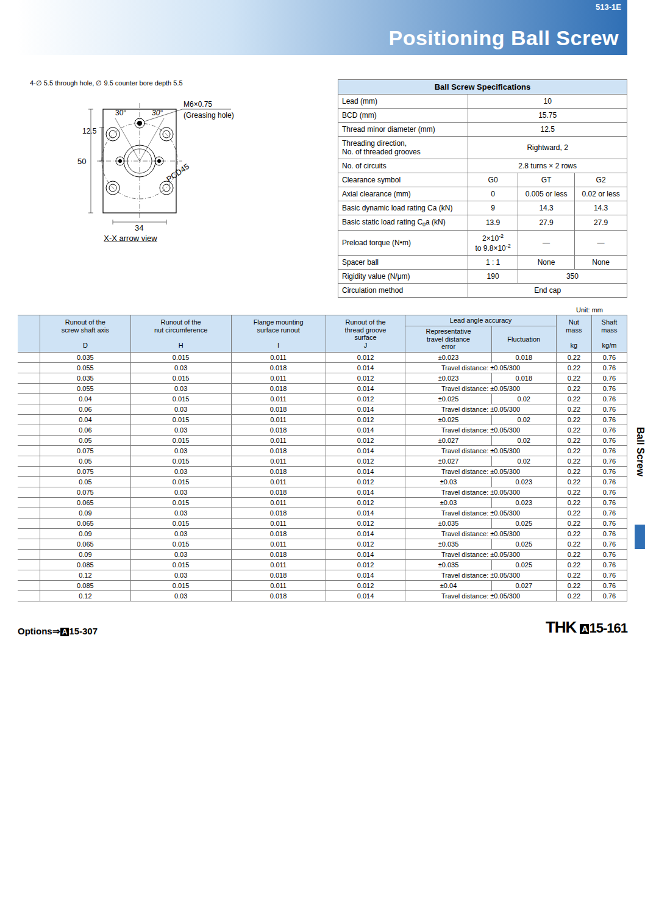513-1E
Positioning Ball Screw
4-∅ 5.5 through hole, ∅ 9.5 counter bore depth 5.5
30° 30° M6×0.75 (Greasing hole) PCD45 50 12.5 34
X-X arrow view
| Ball Screw Specifications |
| --- |
| Lead (mm) | 10 |
| BCD (mm) | 15.75 |
| Thread minor diameter (mm) | 12.5 |
| Threading direction, No. of threaded grooves | Rightward, 2 |
| No. of circuits | 2.8 turns × 2 rows |
| Clearance symbol | G0 | GT | G2 |
| Axial clearance (mm) | 0 | 0.005 or less | 0.02 or less |
| Basic dynamic load rating Ca (kN) | 9 | 14.3 | 14.3 |
| Basic static load rating C 0 a (kN) | 13.9 | 27.9 | 27.9 |
| Preload torque (N•m) | 2×10 -2 to 9.8×10 -2 | — | — |
| Spacer ball | 1 : 1 | None | None |
| Rigidity value (N/μm) | 190 | 350 |
| Circulation method | End cap |
Unit: mm
| | Runout of the screw shaft axis D | Runout of the nut circumference H | Flange mounting surface runout I | Runout of the thread groove surface J | Lead angle accuracy | Nut mass kg | Shaft mass kg/m |
| --- | --- | --- | --- | --- | --- | --- | --- |
| Representative travel distance error | Fluctuation |
| | 0.035 | 0.015 | 0.011 | 0.012 | ±0.023 | 0.018 | 0.22 | 0.76 |
| | 0.055 | 0.03 | 0.018 | 0.014 | Travel distance: ±0.05/300 | 0.22 | 0.76 |
| | 0.035 | 0.015 | 0.011 | 0.012 | ±0.023 | 0.018 | 0.22 | 0.76 |
| | 0.055 | 0.03 | 0.018 | 0.014 | Travel distance: ±0.05/300 | 0.22 | 0.76 |
| | 0.04 | 0.015 | 0.011 | 0.012 | ±0.025 | 0.02 | 0.22 | 0.76 |
| | 0.06 | 0.03 | 0.018 | 0.014 | Travel distance: ±0.05/300 | 0.22 | 0.76 |
| | 0.04 | 0.015 | 0.011 | 0.012 | ±0.025 | 0.02 | 0.22 | 0.76 |
| | 0.06 | 0.03 | 0.018 | 0.014 | Travel distance: ±0.05/300 | 0.22 | 0.76 |
| | 0.05 | 0.015 | 0.011 | 0.012 | ±0.027 | 0.02 | 0.22 | 0.76 |
| | 0.075 | 0.03 | 0.018 | 0.014 | Travel distance: ±0.05/300 | 0.22 | 0.76 |
| | 0.05 | 0.015 | 0.011 | 0.012 | ±0.027 | 0.02 | 0.22 | 0.76 |
| | 0.075 | 0.03 | 0.018 | 0.014 | Travel distance: ±0.05/300 | 0.22 | 0.76 |
| | 0.05 | 0.015 | 0.011 | 0.012 | ±0.03 | 0.023 | 0.22 | 0.76 |
| | 0.075 | 0.03 | 0.018 | 0.014 | Travel distance: ±0.05/300 | 0.22 | 0.76 |
| | 0.065 | 0.015 | 0.011 | 0.012 | ±0.03 | 0.023 | 0.22 | 0.76 |
| | 0.09 | 0.03 | 0.018 | 0.014 | Travel distance: ±0.05/300 | 0.22 | 0.76 |
| | 0.065 | 0.015 | 0.011 | 0.012 | ±0.035 | 0.025 | 0.22 | 0.76 |
| | 0.09 | 0.03 | 0.018 | 0.014 | Travel distance: ±0.05/300 | 0.22 | 0.76 |
| | 0.065 | 0.015 | 0.011 | 0.012 | ±0.035 | 0.025 | 0.22 | 0.76 |
| | 0.09 | 0.03 | 0.018 | 0.014 | Travel distance: ±0.05/300 | 0.22 | 0.76 |
| | 0.085 | 0.015 | 0.011 | 0.012 | ±0.035 | 0.025 | 0.22 | 0.76 |
| | 0.12 | 0.03 | 0.018 | 0.014 | Travel distance: ±0.05/300 | 0.22 | 0.76 |
| | 0.085 | 0.015 | 0.011 | 0.012 | ±0.04 | 0.027 | 0.22 | 0.76 |
| | 0.12 | 0.03 | 0.018 | 0.014 | Travel distance: ±0.05/300 | 0.22 | 0.76 |
Ball Screw
Options⇒A15-307
THK A15-161